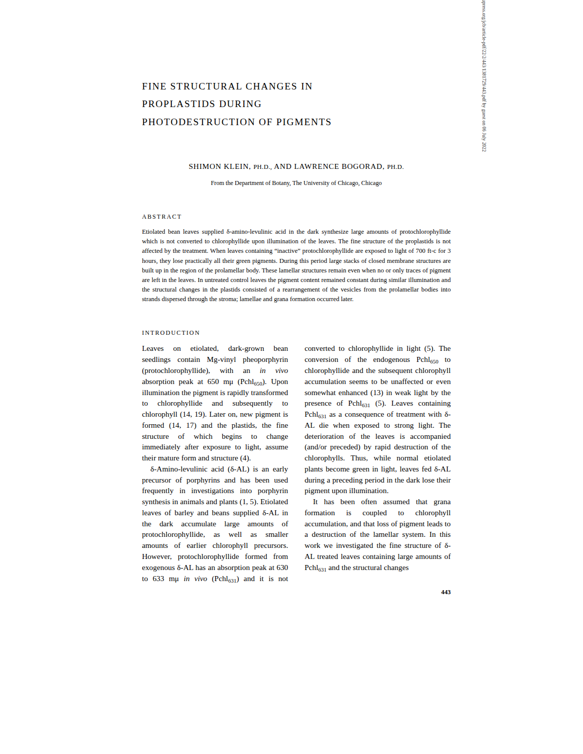Downloaded from http://rupress.org/jcb/article-pdf/22/2/443/1381729/443.pdf by guest on 06 July 2022
Fine Structural Changes in
Proplastids During
Photodestruction of Pigments
Shimon Klein, Ph.D., and Lawrence Bogorad, Ph.D.
From the Department of Botany, The University of Chicago, Chicago
Abstract
Etiolated bean leaves supplied δ-amino-levulinic acid in the dark synthesize large amounts of protochlorophyllide which is not converted to chlorophyllide upon illumination of the leaves. The fine structure of the proplastids is not affected by the treatment. When leaves containing “inactive” protochlorophyllide are exposed to light of 700 ft-c for 3 hours, they lose practically all their green pigments. During this period large stacks of closed membrane structures are built up in the region of the prolamellar body. These lamellar structures remain even when no or only traces of pigment are left in the leaves. In untreated control leaves the pigment content remained constant during similar illumination and the structural changes in the plastids consisted of a rearrangement of the vesicles from the prolamellar bodies into strands dispersed through the stroma; lamellae and grana formation occurred later.
Introduction
Leaves on etiolated, dark-grown bean seedlings contain Mg-vinyl pheoporphyrin (protochlorophyllide), with an in vivo absorption peak at 650 mμ (Pchl650). Upon illumination the pigment is rapidly transformed to chlorophyllide and subsequently to chlorophyll (14, 19). Later on, new pigment is formed (14, 17) and the plastids, the fine structure of which begins to change immediately after exposure to light, assume their mature form and structure (4).
δ-Amino-levulinic acid (δ-AL) is an early precursor of porphyrins and has been used frequently in investigations into porphyrin synthesis in animals and plants (1, 5). Etiolated leaves of barley and beans supplied δ-AL in the dark accumulate large amounts of protochlorophyllide, as well as smaller amounts of earlier chlorophyll precursors. However, protochlorophyllide formed from exogenous δ-AL has an absorption peak at 630 to 633 mμ in vivo (Pchl631) and it is not converted to chlorophyllide in light (5). The conversion of the endogenous Pchl650 to chlorophyllide and the subsequent chlorophyll accumulation seems to be unaffected or even somewhat enhanced (13) in weak light by the presence of Pchl631 (5). Leaves containing Pchl631 as a consequence of treatment with δ-AL die when exposed to strong light. The deterioration of the leaves is accompanied (and/or preceded) by rapid destruction of the chlorophylls. Thus, while normal etiolated plants become green in light, leaves fed δ-AL during a preceding period in the dark lose their pigment upon illumination.
It has been often assumed that grana formation is coupled to chlorophyll accumulation, and that loss of pigment leads to a destruction of the lamellar system. In this work we investigated the fine structure of δ-AL treated leaves containing large amounts of Pchl631 and the structural changes
443